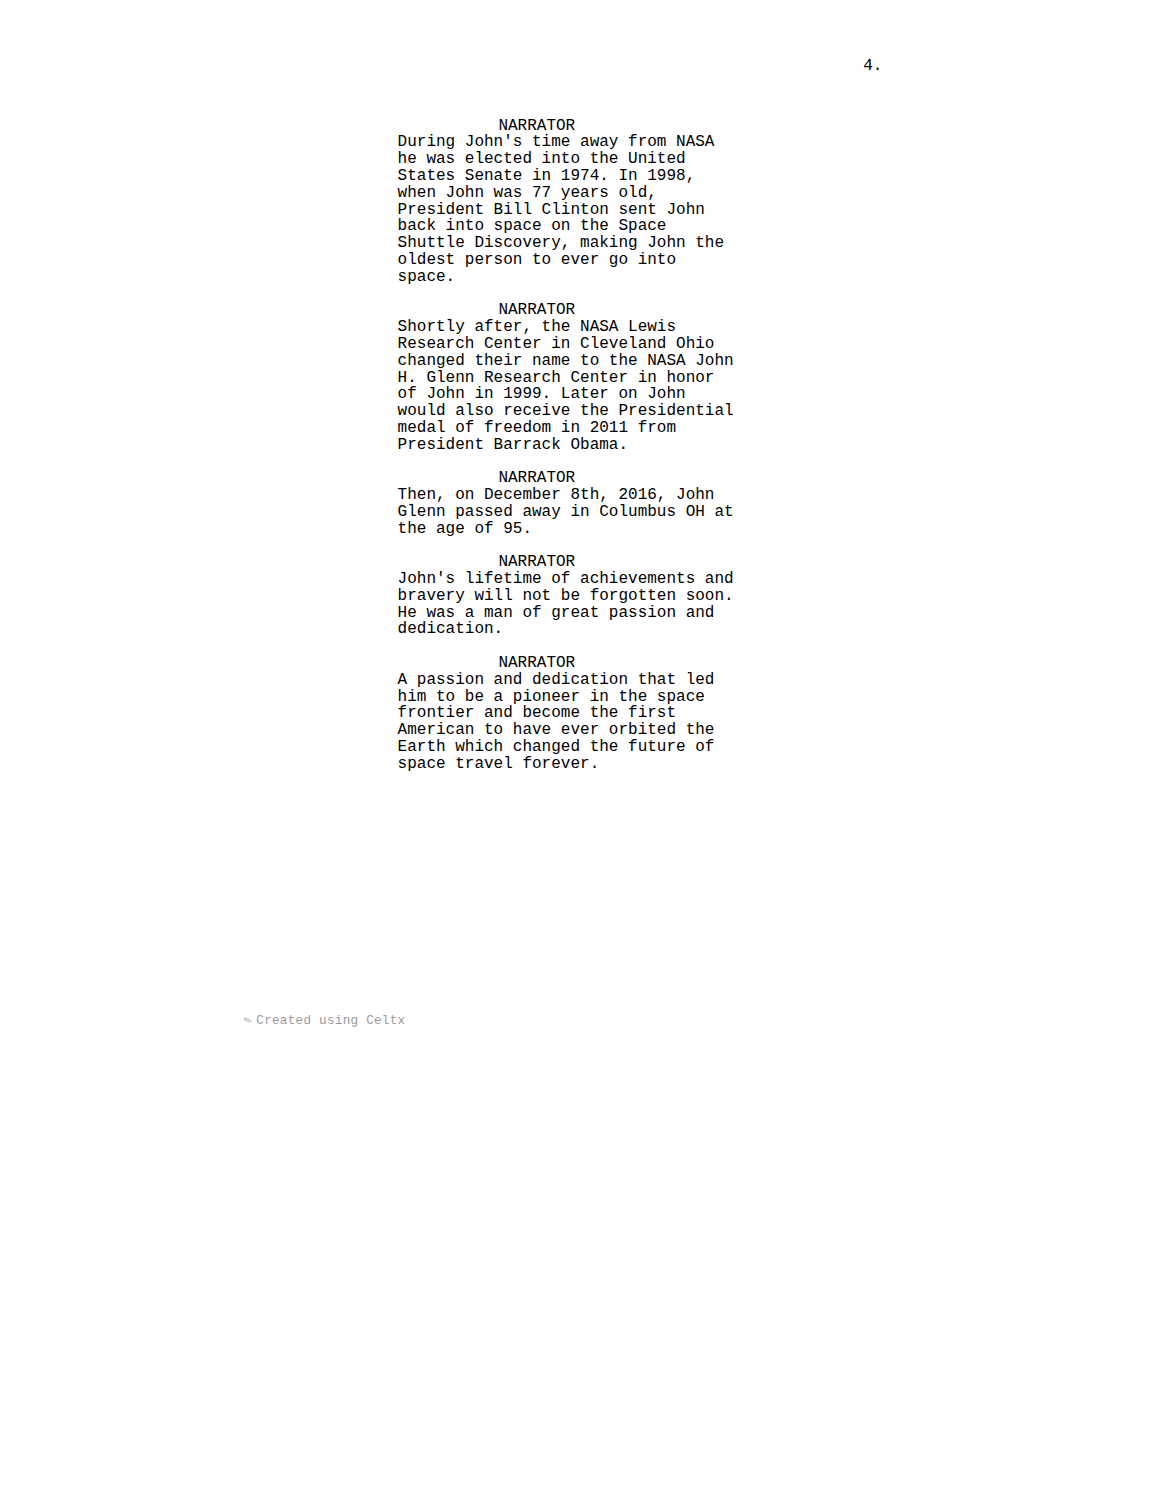4.
Narrator
During John's time away from NASA he was elected into the United States Senate in 1974. In 1998, when John was 77 years old, President Bill Clinton sent John back into space on the Space Shuttle Discovery, making John the oldest person to ever go into space.
Narrator
Shortly after, the NASA Lewis Research Center in Cleveland Ohio changed their name to the NASA John H. Glenn Research Center in honor of John in 1999. Later on John would also receive the Presidential medal of freedom in 2011 from President Barrack Obama.
Narrator
Then, on December 8th, 2016, John Glenn passed away in Columbus OH at the age of 95.
Narrator
John's lifetime of achievements and bravery will not be forgotten soon. He was a man of great passion and dedication.
Narrator
A passion and dedication that led him to be a pioneer in the space frontier and become the first American to have ever orbited the Earth which changed the future of space travel forever.
✎Created using Celtx